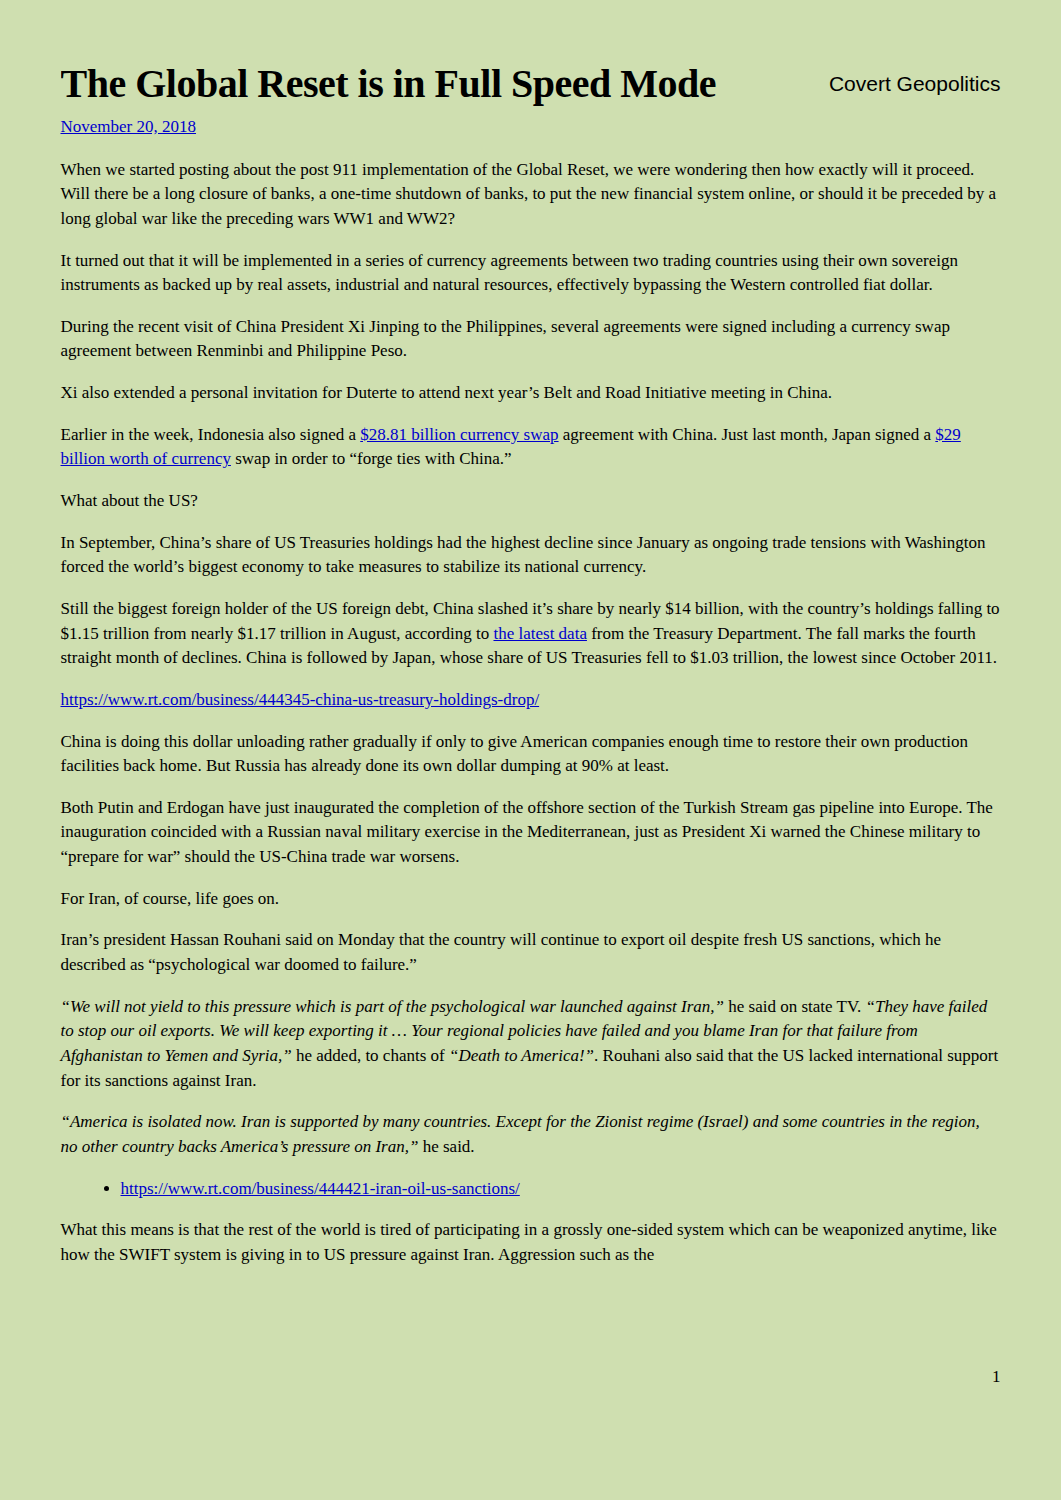Covert Geopolitics
The Global Reset is in Full Speed Mode
November 20, 2018
When we started posting about the post 911 implementation of the Global Reset, we were wondering then how exactly will it proceed. Will there be a long closure of banks, a one-time shutdown of banks, to put the new financial system online, or should it be preceded by a long global war like the preceding wars WW1 and WW2?
It turned out that it will be implemented in a series of currency agreements between two trading countries using their own sovereign instruments as backed up by real assets, industrial and natural resources, effectively bypassing the Western controlled fiat dollar.
During the recent visit of China President Xi Jinping to the Philippines, several agreements were signed including a currency swap agreement between Renminbi and Philippine Peso.
Xi also extended a personal invitation for Duterte to attend next year’s Belt and Road Initiative meeting in China.
Earlier in the week, Indonesia also signed a $28.81 billion currency swap agreement with China. Just last month, Japan signed a $29 billion worth of currency swap in order to “forge ties with China.”
What about the US?
In September, China’s share of US Treasuries holdings had the highest decline since January as ongoing trade tensions with Washington forced the world’s biggest economy to take measures to stabilize its national currency.
Still the biggest foreign holder of the US foreign debt, China slashed it’s share by nearly $14 billion, with the country’s holdings falling to $1.15 trillion from nearly $1.17 trillion in August, according to the latest data from the Treasury Department. The fall marks the fourth straight month of declines. China is followed by Japan, whose share of US Treasuries fell to $1.03 trillion, the lowest since October 2011.
https://www.rt.com/business/444345-china-us-treasury-holdings-drop/
China is doing this dollar unloading rather gradually if only to give American companies enough time to restore their own production facilities back home. But Russia has already done its own dollar dumping at 90% at least.
Both Putin and Erdogan have just inaugurated the completion of the offshore section of the Turkish Stream gas pipeline into Europe. The inauguration coincided with a Russian naval military exercise in the Mediterranean, just as President Xi warned the Chinese military to “prepare for war” should the US-China trade war worsens.
For Iran, of course, life goes on.
Iran’s president Hassan Rouhani said on Monday that the country will continue to export oil despite fresh US sanctions, which he described as “psychological war doomed to failure.”
“We will not yield to this pressure which is part of the psychological war launched against Iran,” he said on state TV. “They have failed to stop our oil exports. We will keep exporting it … Your regional policies have failed and you blame Iran for that failure from Afghanistan to Yemen and Syria,” he added, to chants of “Death to America!”. Rouhani also said that the US lacked international support for its sanctions against Iran.
“America is isolated now. Iran is supported by many countries. Except for the Zionist regime (Israel) and some countries in the region, no other country backs America’s pressure on Iran,” he said.
https://www.rt.com/business/444421-iran-oil-us-sanctions/
What this means is that the rest of the world is tired of participating in a grossly one-sided system which can be weaponized anytime, like how the SWIFT system is giving in to US pressure against Iran. Aggression such as the
1